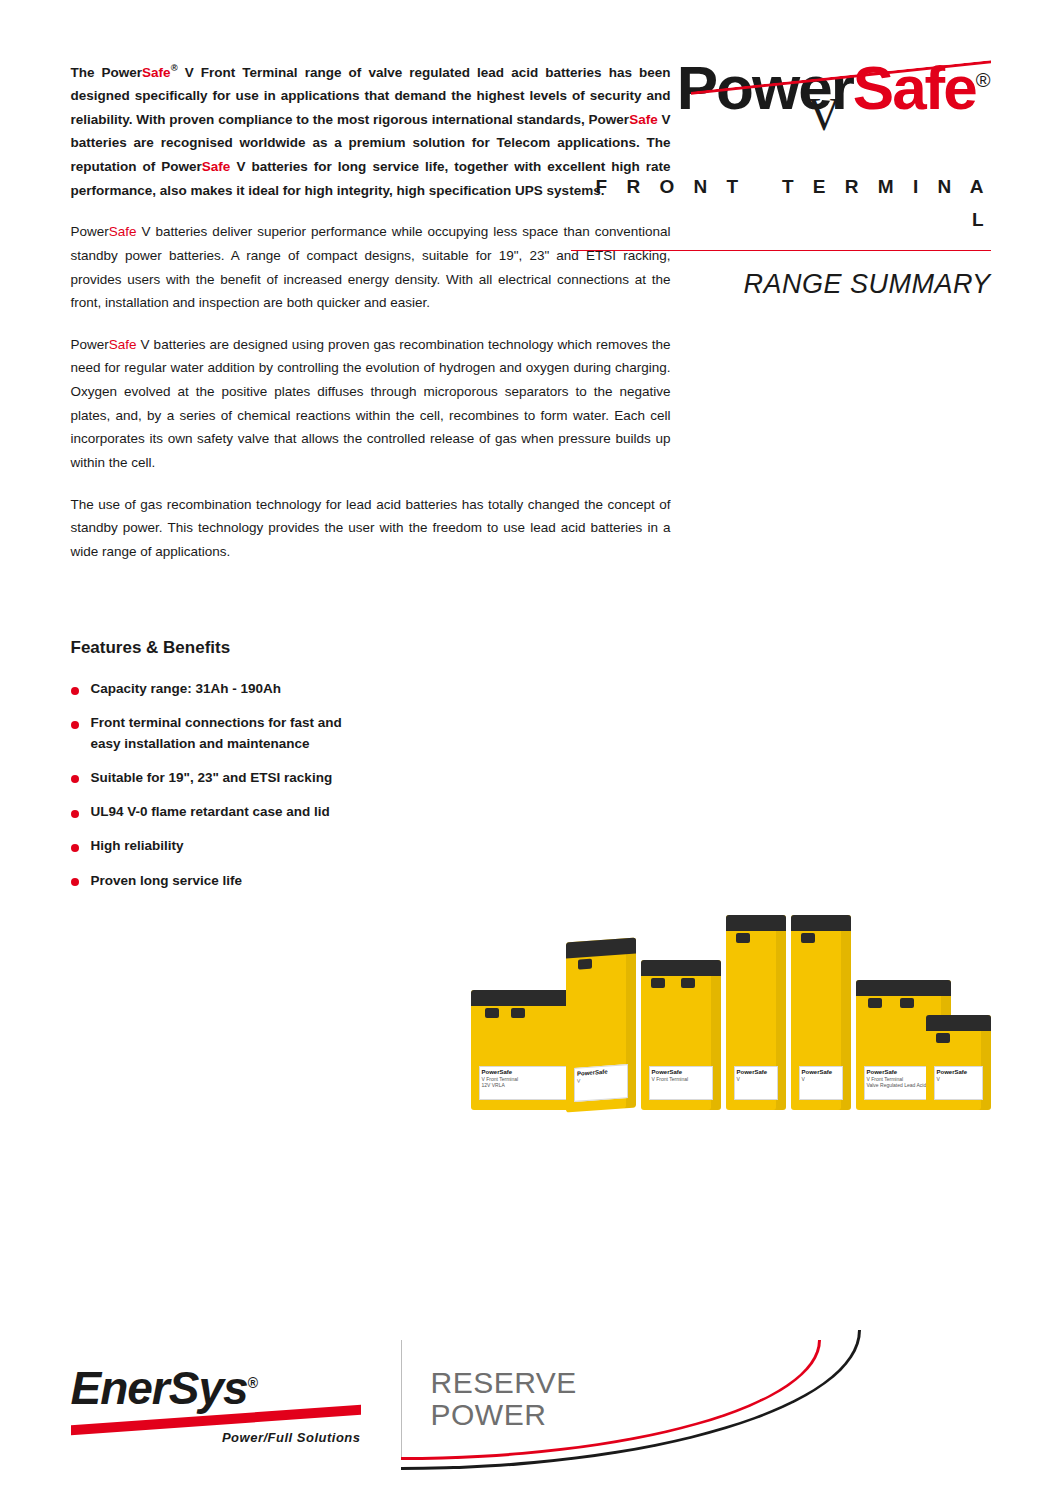Power Safe®
V
F R O N T T E R M I N A L
RANGE SUMMARY
The PowerSafe® V Front Terminal range of valve regulated lead acid batteries has been designed specifically for use in applications that demand the highest levels of security and reliability. With proven compliance to the most rigorous international standards, PowerSafe V batteries are recognised worldwide as a premium solution for Telecom applications. The reputation of PowerSafe V batteries for long service life, together with excellent high rate performance, also makes it ideal for high integrity, high specification UPS systems.
PowerSafe V batteries deliver superior performance while occupying less space than conventional standby power batteries. A range of compact designs, suitable for 19", 23" and ETSI racking, provides users with the benefit of increased energy density. With all electrical connections at the front, installation and inspection are both quicker and easier.
PowerSafe V batteries are designed using proven gas recombination technology which removes the need for regular water addition by controlling the evolution of hydrogen and oxygen during charging. Oxygen evolved at the positive plates diffuses through microporous separators to the negative plates, and, by a series of chemical reactions within the cell, recombines to form water. Each cell incorporates its own safety valve that allows the controlled release of gas when pressure builds up within the cell.
The use of gas recombination technology for lead acid batteries has totally changed the concept of standby power. This technology provides the user with the freedom to use lead acid batteries in a wide range of applications.
Features & Benefits
Capacity range: 31Ah - 190Ah
Front terminal connections for fast and
easy installation and maintenance
Suitable for 19", 23" and ETSI racking
UL94 V-0 flame retardant case and lid
High reliability
Proven long service life
PowerSafe V Front Terminal
12V VRLA
PowerSafe V
PowerSafe V Front Terminal
PowerSafe V
PowerSafe V
PowerSafe V Front Terminal
Valve Regulated Lead Acid
PowerSafe V
EnerSys®
Power/Full Solutions
RESERVE
POWER